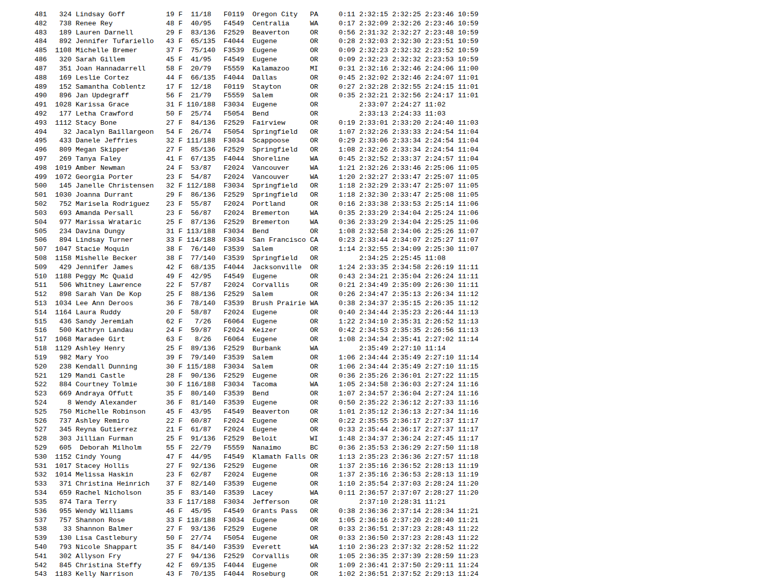481   324 Lindsay Goff          19 F  11/18   F0119  Oregon City   PA     0:11 2:32:15 2:32:25 2:23:46 10:59
 482   738 Renee Rey             48 F  40/95   F4549  Centralia     WA     0:17 2:32:09 2:32:26 2:23:46 10:59
 483   189 Lauren Darnell        29 F  83/136  F2529  Beaverton     OR     0:56 2:31:32 2:32:27 2:23:48 10:59
 484   892 Jennifer Tufariello   43 F  65/135  F4044  Eugene        OR     0:28 2:32:03 2:32:30 2:23:51 10:59
 485  1108 Michelle Bremer       37 F  75/140  F3539  Eugene        OR     0:09 2:32:23 2:32:32 2:23:52 10:59
 486   320 Sarah Gillem          45 F  41/95   F4549  Eugene        OR     0:09 2:32:23 2:32:32 2:23:53 10:59
 487   351 Joan Hannadarrell     58 F  20/79   F5559  Kalamazoo     MI     0:31 2:32:16 2:32:46 2:24:06 11:00
 488   169 Leslie Cortez         44 F  66/135  F4044  Dallas        OR     0:45 2:32:02 2:32:46 2:24:07 11:01
 489   152 Samantha Coblentz     17 F  12/18   F0119  Stayton       OR     0:27 2:32:28 2:32:55 2:24:15 11:01
 490   896 Jan Updegraff         56 F  21/79   F5559  Salem         OR     0:35 2:32:21 2:32:56 2:24:17 11:01
 491  1028 Karissa Grace         31 F 110/188  F3034  Eugene        OR          2:33:07 2:24:27 11:02
 492   177 Letha Crawford        50 F  25/74   F5054  Bend          OR          2:33:13 2:24:33 11:03
 493  1112 Stacy Bone            27 F  84/136  F2529  Fairview      OR     0:19 2:33:01 2:33:20 2:24:40 11:03
 494    32 Jacalyn Baillargeon   54 F  26/74   F5054  Springfield   OR     1:07 2:32:26 2:33:33 2:24:54 11:04
 495   433 Danele Jeffries       32 F 111/188  F3034  Scappoose     OR     0:29 2:33:06 2:33:34 2:24:54 11:04
 496   809 Megan Skipper         27 F  85/136  F2529  Springfield   OR     1:08 2:32:26 2:33:34 2:24:54 11:04
 497   269 Tanya Faley           41 F  67/135  F4044  Shoreline     WA     0:45 2:32:52 2:33:37 2:24:57 11:04
 498  1019 Amber Newman          24 F  53/87   F2024  Vancouver     WA     1:21 2:32:26 2:33:46 2:25:06 11:05
 499  1072 Georgia Porter        23 F  54/87   F2024  Vancouver     WA     1:20 2:32:27 2:33:47 2:25:07 11:05
 500   145 Janelle Christensen   32 F 112/188  F3034  Springfield   OR     1:18 2:32:29 2:33:47 2:25:07 11:05
 501  1030 Joanna Durrant        29 F  86/136  F2529  Springfield   OR     1:18 2:32:30 2:33:47 2:25:08 11:05
 502   752 Marisela Rodriguez    23 F  55/87   F2024  Portland      OR     0:16 2:33:38 2:33:53 2:25:14 11:06
 503   693 Amanda Persall        23 F  56/87   F2024  Bremerton     WA     0:35 2:33:29 2:34:04 2:25:24 11:06
 504   977 Marissa Wrataric      25 F  87/136  F2529  Bremerton     WA     0:36 2:33:29 2:34:04 2:25:25 11:06
 505   234 Davina Dungy          31 F 113/188  F3034  Bend          OR     1:08 2:32:58 2:34:06 2:25:26 11:07
 506   894 Lindsay Turner        33 F 114/188  F3034  San Francisco CA     0:23 2:33:44 2:34:07 2:25:27 11:07
 507  1047 Stacie Moquin         38 F  76/140  F3539  Salem         OR     1:14 2:32:55 2:34:09 2:25:30 11:07
 508  1158 Mishelle Becker       38 F  77/140  F3539  Springfield   OR          2:34:25 2:25:45 11:08
 509   429 Jennifer James        42 F  68/135  F4044  Jacksonville  OR     1:24 2:33:35 2:34:58 2:26:19 11:11
 510  1188 Peggy Mc Quaid        49 F  42/95   F4549  Eugene        OR     0:43 2:34:21 2:35:04 2:26:24 11:11
 511   506 Whitney Lawrence      22 F  57/87   F2024  Corvallis     OR     0:21 2:34:49 2:35:09 2:26:30 11:11
 512   898 Sarah Van De Kop      25 F  88/136  F2529  Salem         OR     0:26 2:34:47 2:35:13 2:26:34 11:12
 513  1034 Lee Ann Deroos        36 F  78/140  F3539  Brush Prairie WA     0:38 2:34:37 2:35:15 2:26:35 11:12
 514  1164 Laura Ruddy           20 F  58/87   F2024  Eugene        OR     0:40 2:34:44 2:35:23 2:26:44 11:13
 515   436 Sandy Jeremiah        62 F   7/26   F6064  Eugene        OR     1:22 2:34:10 2:35:31 2:26:52 11:13
 516   500 Kathryn Landau        24 F  59/87   F2024  Keizer        OR     0:42 2:34:53 2:35:35 2:26:56 11:13
 517  1068 Maradee Girt          63 F   8/26   F6064  Eugene        OR     1:08 2:34:34 2:35:41 2:27:02 11:14
 518  1129 Ashley Henry          25 F  89/136  F2529  Burbank       WA          2:35:49 2:27:10 11:14
 519   982 Mary Yoo              39 F  79/140  F3539  Salem         OR     1:06 2:34:44 2:35:49 2:27:10 11:14
 520   238 Kendall Dunning       30 F 115/188  F3034  Salem         OR     1:06 2:34:44 2:35:49 2:27:10 11:15
 521   129 Mandi Castle          28 F  90/136  F2529  Eugene        OR     0:36 2:35:26 2:36:01 2:27:22 11:15
 522   884 Courtney Tolmie       30 F 116/188  F3034  Tacoma        WA     1:05 2:34:58 2:36:03 2:27:24 11:16
 523   669 Andraya Offutt        35 F  80/140  F3539  Bend          OR     1:07 2:34:57 2:36:04 2:27:24 11:16
 524     8 Wendy Alexander       36 F  81/140  F3539  Eugene        OR     0:50 2:35:22 2:36:12 2:27:33 11:16
 525   750 Michelle Robinson     45 F  43/95   F4549  Beaverton     OR     1:01 2:35:12 2:36:13 2:27:34 11:16
 526   737 Ashley Remiro         22 F  60/87   F2024  Eugene        OR     0:22 2:35:55 2:36:17 2:27:37 11:17
 527   345 Reyna Gutierrez       21 F  61/87   F2024  Eugene        OR     0:33 2:35:44 2:36:17 2:27:37 11:17
 528   303 Jillian Furman        25 F  91/136  F2529  Beloit        WI     1:48 2:34:37 2:36:24 2:27:45 11:17
 529   605  Deborah Milholm      55 F  22/79   F5559  Nanaimo       BC     0:36 2:35:53 2:36:29 2:27:50 11:18
 530  1152 Cindy Young           47 F  44/95   F4549  Klamath Falls OR     1:13 2:35:23 2:36:36 2:27:57 11:18
 531  1017 Stacey Hollis         27 F  92/136  F2529  Eugene        OR     1:37 2:35:16 2:36:52 2:28:13 11:19
 532  1014 Melissa Haskin        23 F  62/87   F2024  Eugene        OR     1:37 2:35:16 2:36:53 2:28:13 11:19
 533   371 Christina Heinrich    37 F  82/140  F3539  Eugene        OR     1:10 2:35:54 2:37:03 2:28:24 11:20
 534   659 Rachel Nicholson      35 F  83/140  F3539  Lacey         WA     0:11 2:36:57 2:37:07 2:28:27 11:20
 535   874 Tara Terry            33 F 117/188  F3034  Jefferson     OR          2:37:10 2:28:31 11:21
 536   955 Wendy Williams        46 F  45/95   F4549  Grants Pass   OR     0:38 2:36:36 2:37:14 2:28:34 11:21
 537   757 Shannon Rose          33 F 118/188  F3034  Eugene        OR     1:05 2:36:16 2:37:20 2:28:40 11:21
 538    33 Shannon Balmer        27 F  93/136  F2529  Eugene        OR     0:33 2:36:51 2:37:23 2:28:43 11:22
 539   130 Lisa Castlebury       50 F  27/74   F5054  Eugene        OR     0:33 2:36:50 2:37:23 2:28:43 11:22
 540   793 Nicole Shappart       35 F  84/140  F3539  Everett       WA     1:10 2:36:23 2:37:32 2:28:52 11:22
 541   302 Allyson Fry           27 F  94/136  F2529  Corvallis     OR     1:05 2:36:35 2:37:39 2:28:59 11:23
 542   845 Christina Steffy      42 F  69/135  F4044  Eugene        OR     1:09 2:36:41 2:37:50 2:29:11 11:24
 543  1183 Kelly Narrison        43 F  70/135  F4044  Roseburg      OR     1:02 2:36:51 2:37:52 2:29:13 11:24